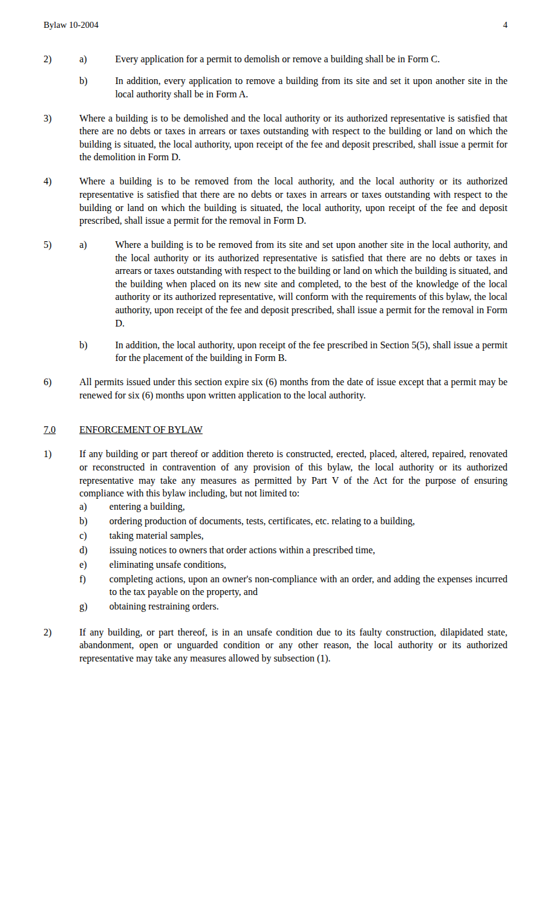Bylaw 10-2004 4
2)
a)
Every application for a permit to demolish or remove a building shall be in Form C.
b)
In addition, every application to remove a building from its site and set it upon another site in the local authority shall be in Form A.
3)
Where a building is to be demolished and the local authority or its authorized representative is satisfied that there are no debts or taxes in arrears or taxes outstanding with respect to the building or land on which the building is situated, the local authority, upon receipt of the fee and deposit prescribed, shall issue a permit for the demolition in Form D.
4)
Where a building is to be removed from the local authority, and the local authority or its authorized representative is satisfied that there are no debts or taxes in arrears or taxes outstanding with respect to the building or land on which the building is situated, the local authority, upon receipt of the fee and deposit prescribed, shall issue a permit for the removal in Form D.
5)
a)
Where a building is to be removed from its site and set upon another site in the local authority, and the local authority or its authorized representative is satisfied that there are no debts or taxes in arrears or taxes outstanding with respect to the building or land on which the building is situated, and the building when placed on its new site and completed, to the best of the knowledge of the local authority or its authorized representative, will conform with the requirements of this bylaw, the local authority, upon receipt of the fee and deposit prescribed, shall issue a permit for the removal in Form D.
b)
In addition, the local authority, upon receipt of the fee prescribed in Section 5(5), shall issue a permit for the placement of the building in Form B.
6)
All permits issued under this section expire six (6) months from the date of issue except that a permit may be renewed for six (6) months upon written application to the local authority.
7.0 ENFORCEMENT OF BYLAW
1)
If any building or part thereof or addition thereto is constructed, erected, placed, altered, repaired, renovated or reconstructed in contravention of any provision of this bylaw, the local authority or its authorized representative may take any measures as permitted by Part V of the Act for the purpose of ensuring compliance with this bylaw including, but not limited to:
a)
entering a building,
b)
ordering production of documents, tests, certificates, etc. relating to a building,
c)
taking material samples,
d)
issuing notices to owners that order actions within a prescribed time,
e)
eliminating unsafe conditions,
f)
completing actions, upon an owner's non-compliance with an order, and adding the expenses incurred to the tax payable on the property, and
g)
obtaining restraining orders.
2)
If any building, or part thereof, is in an unsafe condition due to its faulty construction, dilapidated state, abandonment, open or unguarded condition or any other reason, the local authority or its authorized representative may take any measures allowed by subsection (1).